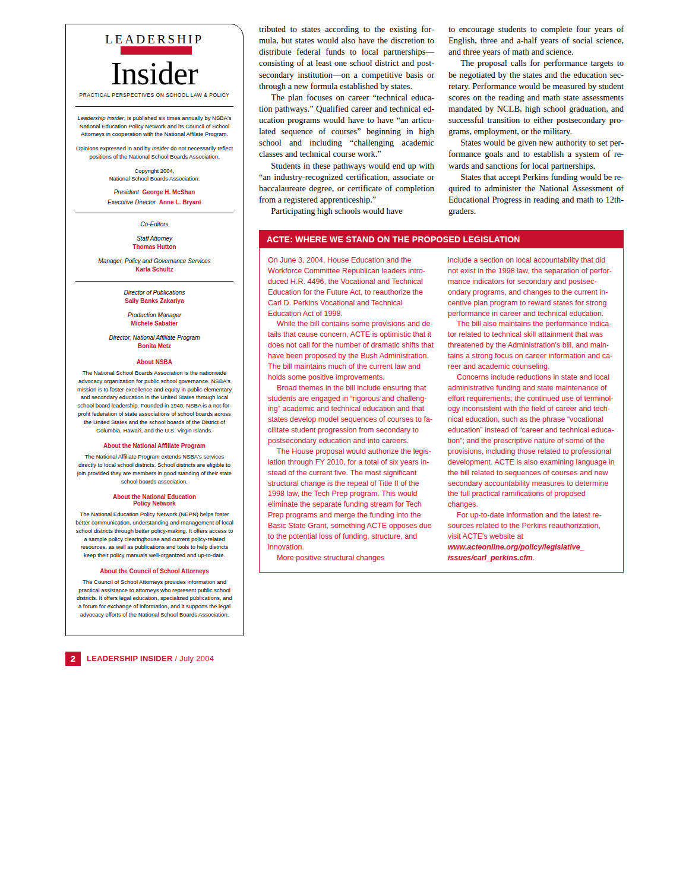LEADERSHIP
Insider
Practical Perspectives on School Law & Policy
Leadership Insider, is published six times annually by NSBA's National Education Policy Network and its Council of School Attorneys in cooperation with the National Affilate Program.
Opinions expressed in and by Insider do not necessarily reflect positions of the National School Boards Association.
Copyright 2004,
National School Boards Association.
President George H. McShan
Executive Director Anne L. Bryant
Co-Editors
Staff Attorney Thomas Hutton
Manager, Policy and Governance Services Karla Schultz
Director of Publications Sally Banks Zakariya
Production Manager Michele Sabatier
Director, National Affiliate Program Bonita Metz
About NSBA
The National School Boards Association is the nationwide advocacy organization for public school governance. NSBA's mission is to foster excellence and equity in public elementary and secondary education in the United States through local school board leadership. Founded in 1940, NSBA is a not-for-profit federation of state associations of school boards across the United States and the school boards of the District of Columbia, Hawai'i, and the U.S. Virgin Islands.
About the National Affiliate Program
The National Affiliate Program extends NSBA's services directly to local school districts. School districts are eligible to join provided they are members in good standing of their state school boards association.
About the National Education
Policy Network
The National Education Policy Network (NEPN) helps foster better communication, understanding and management of local school districts through better policy-making. It offers access to a sample policy clearinghouse and current policy-related resources, as well as publications and tools to help districts keep their policy manuals well-organized and up-to-date.
About the Council of School Attorneys
The Council of School Attorneys provides information and practical assistance to attorneys who represent public school districts. It offers legal education, specialized publications, and a forum for exchange of information, and it supports the legal advocacy efforts of the National School Boards Association.
tributed to states according to the existing formula, but states would also have the discretion to distribute federal funds to local partnerships—consisting of at least one school district and postsecondary institution—on a competitive basis or through a new formula established by states.
The plan focuses on career “technical education pathways.” Qualified career and technical education programs would have to have “an articulated sequence of courses” beginning in high school and including “challenging academic classes and technical course work.”
Students in these pathways would end up with “an industry-recognized certification, associate or baccalaureate degree, or certificate of completion from a registered apprenticeship.”
Participating high schools would have
to encourage students to complete four years of English, three and a-half years of social science, and three years of math and science.
The proposal calls for performance targets to be negotiated by the states and the education secretary. Performance would be measured by student scores on the reading and math state assessments mandated by NCLB, high school graduation, and successful transition to either postsecondary programs, employment, or the military.
States would be given new authority to set performance goals and to establish a system of rewards and sanctions for local partnerships.
States that accept Perkins funding would be required to administer the National Assessment of Educational Progress in reading and math to 12th-graders.
ACTE: WHERE WE STAND ON THE PROPOSED LEGISLATION
On June 3, 2004, House Education and the Workforce Committee Republican leaders introduced H.R. 4496, the Vocational and Technical Education for the Future Act, to reauthorize the Carl D. Perkins Vocational and Technical Education Act of 1998.
While the bill contains some provisions and details that cause concern, ACTE is optimistic that it does not call for the number of dramatic shifts that have been proposed by the Bush Administration. The bill maintains much of the current law and holds some positive improvements.
Broad themes in the bill include ensuring that students are engaged in “rigorous and challenging” academic and technical education and that states develop model sequences of courses to facilitate student progression from secondary to postsecondary education and into careers.
The House proposal would authorize the legislation through FY 2010, for a total of six years instead of the current five. The most significant structural change is the repeal of Title II of the 1998 law, the Tech Prep program. This would eliminate the separate funding stream for Tech Prep programs and merge the funding into the Basic State Grant, something ACTE opposes due to the potential loss of funding, structure, and innovation.
More positive structural changes
include a section on local accountability that did not exist in the 1998 law, the separation of performance indicators for secondary and postsecondary programs, and changes to the current incentive plan program to reward states for strong performance in career and technical education.
The bill also maintains the performance indicator related to technical skill attainment that was threatened by the Administration's bill, and maintains a strong focus on career information and career and academic counseling.
Concerns include reductions in state and local administrative funding and state maintenance of effort requirements; the continued use of terminology inconsistent with the field of career and technical education, such as the phrase “vocational education” instead of “career and technical education”; and the prescriptive nature of some of the provisions, including those related to professional development. ACTE is also examining language in the bill related to sequences of courses and new secondary accountability measures to determine the full practical ramifications of proposed changes.
For up-to-date information and the latest resources related to the Perkins reauthorization, visit ACTE's website at www.acteonline.org/policy/legislative_ issues/carl_perkins.cfm.
2
LEADERSHIP INSIDER / July 2004